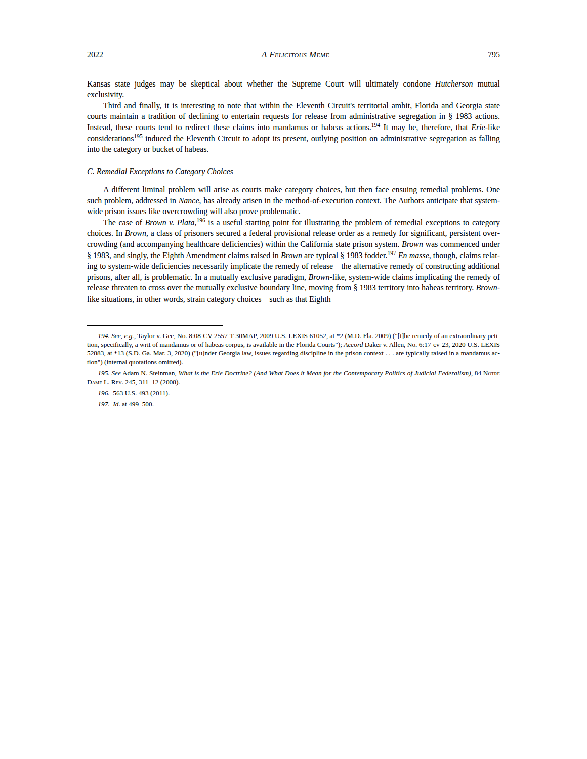2022 A Felicitous Meme 795
Kansas state judges may be skeptical about whether the Supreme Court will ultimately condone Hutcherson mutual exclusivity.
Third and finally, it is interesting to note that within the Eleventh Circuit's territorial ambit, Florida and Georgia state courts maintain a tradition of declining to entertain requests for release from administrative segregation in § 1983 actions. Instead, these courts tend to redirect these claims into mandamus or habeas actions.194 It may be, therefore, that Erie-like considerations195 induced the Eleventh Circuit to adopt its present, outlying position on administrative segregation as falling into the category or bucket of habeas.
C. Remedial Exceptions to Category Choices
A different liminal problem will arise as courts make category choices, but then face ensuing remedial problems. One such problem, addressed in Nance, has already arisen in the method-of-execution context. The Authors anticipate that system-wide prison issues like overcrowding will also prove problematic.
The case of Brown v. Plata,196 is a useful starting point for illustrating the problem of remedial exceptions to category choices. In Brown, a class of prisoners secured a federal provisional release order as a remedy for significant, persistent overcrowding (and accompanying healthcare deficiencies) within the California state prison system. Brown was commenced under § 1983, and singly, the Eighth Amendment claims raised in Brown are typical § 1983 fodder.197 En masse, though, claims relating to system-wide deficiencies necessarily implicate the remedy of release—the alternative remedy of constructing additional prisons, after all, is problematic. In a mutually exclusive paradigm, Brown-like, system-wide claims implicating the remedy of release threaten to cross over the mutually exclusive boundary line, moving from § 1983 territory into habeas territory. Brown-like situations, in other words, strain category choices—such as that Eighth
194. See, e.g., Taylor v. Gee, No. 8:08-CV-2557-T-30MAP, 2009 U.S. LEXIS 61052, at *2 (M.D. Fla. 2009) ("[t]he remedy of an extraordinary petition, specifically, a writ of mandamus or of habeas corpus, is available in the Florida Courts"); Accord Daker v. Allen, No. 6:17-cv-23, 2020 U.S. LEXIS 52883, at *13 (S.D. Ga. Mar. 3, 2020) ("[u]nder Georgia law, issues regarding discipline in the prison context . . . are typically raised in a mandamus action") (internal quotations omitted).
195. See Adam N. Steinman, What is the Erie Doctrine? (And What Does it Mean for the Contemporary Politics of Judicial Federalism), 84 Notre Dame L. Rev. 245, 311–12 (2008).
196. 563 U.S. 493 (2011).
197. Id. at 499–500.